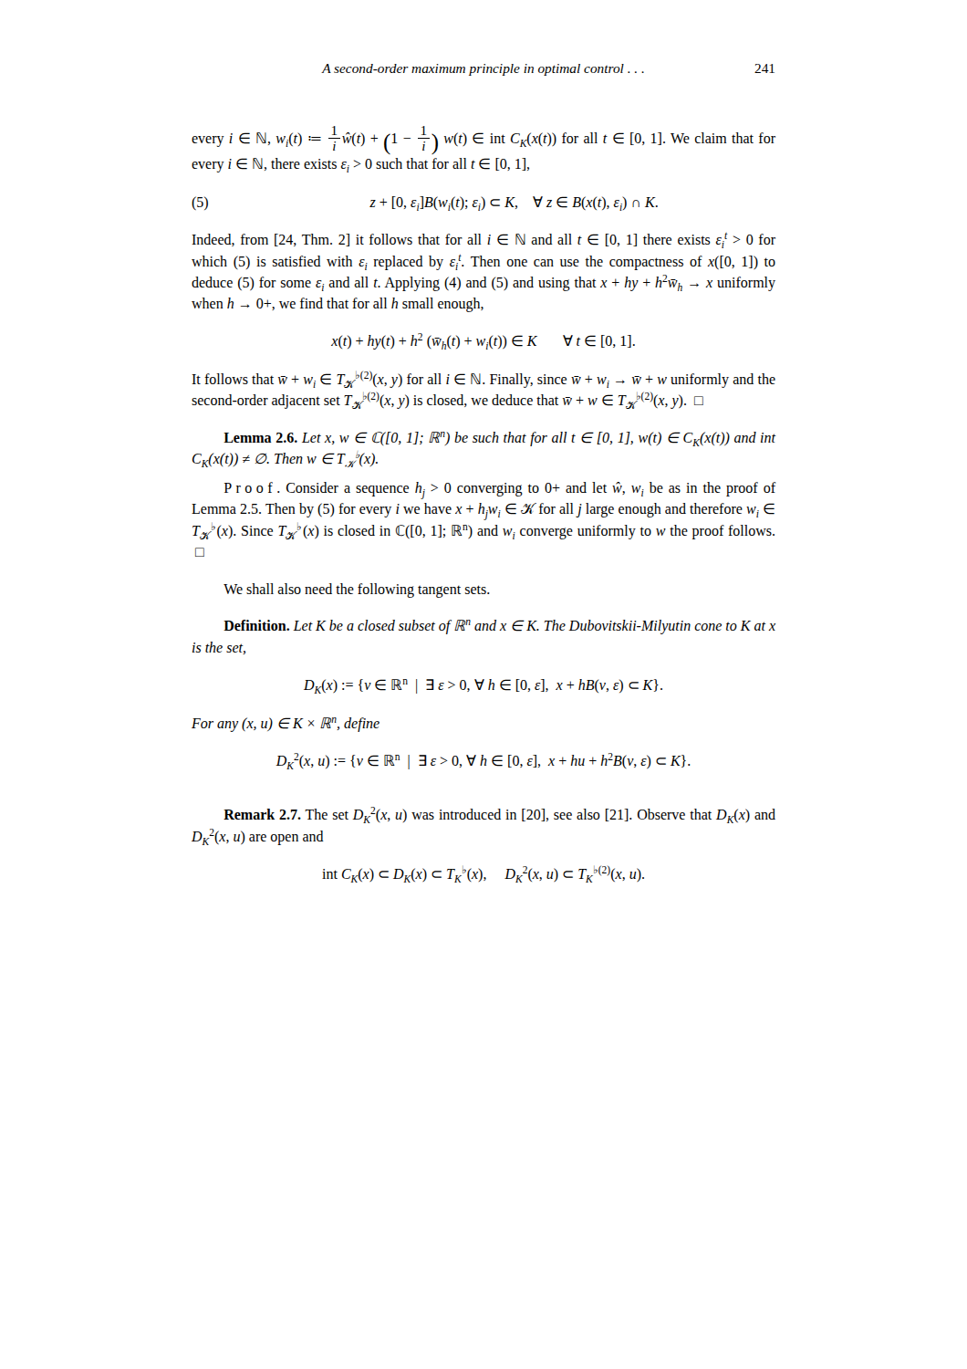A second-order maximum principle in optimal control . . . 241
every i ∈ ℕ, wi(t) ≔ 1 i ŵ(t) + (1 − 1 i) w(t) ∈ int CK(x(t)) for all t ∈ [0, 1]. We claim that for every i ∈ ℕ, there exists εi > 0 such that for all t ∈ [0, 1],
(5) z + [0, εi]B(wi(t); εi) ⊂ K, ∀ z ∈ B(x(t), εi) ∩ K.
Indeed, from [24, Thm. 2] it follows that for all i ∈ ℕ and all t ∈ [0, 1] there exists εit > 0 for which (5) is satisfied with εi replaced by εit. Then one can use the compactness of x([0, 1]) to deduce (5) for some εi and all t. Applying (4) and (5) and using that x + hy + h2w̄h → x uniformly when h → 0+, we find that for all h small enough,
x(t) + hy(t) + h2 (w̄h(t) + wi(t)) ∈ K ∀ t ∈ [0, 1].
It follows that w̄ + wi ∈ T𝒦♭(2)(x, y) for all i ∈ ℕ. Finally, since w̄ + wi → w̄ + w uniformly and the second-order adjacent set T𝒦♭(2)(x, y) is closed, we deduce that w̄ + w ∈ T𝒦♭(2)(x, y). □
Lemma 2.6. Let x, w ∈ ℂ([0, 1]; ℝn) be such that for all t ∈ [0, 1], w(t) ∈ CK(x(t)) and int CK(x(t)) ≠ ∅. Then w ∈ T𝒦♭(x).
Proof. Consider a sequence hj > 0 converging to 0+ and let ŵ, wi be as in the proof of Lemma 2.5. Then by (5) for every i we have x + hjwi ∈ 𝒦 for all j large enough and therefore wi ∈ T𝒦♭(x). Since T𝒦♭(x) is closed in ℂ([0, 1]; ℝn) and wi converge uniformly to w the proof follows. □
We shall also need the following tangent sets.
Definition. Let K be a closed subset of ℝn and x ∈ K. The Dubovitskii-Milyutin cone to K at x is the set,
DK(x) := {v ∈ ℝn | ∃ ε > 0, ∀ h ∈ [0, ε], x + hB(v, ε) ⊂ K}.
For any (x, u) ∈ K × ℝn, define
DK2(x, u) := {v ∈ ℝn | ∃ ε > 0, ∀ h ∈ [0, ε], x + hu + h2B(v, ε) ⊂ K}.
Remark 2.7. The set DK2(x, u) was introduced in [20], see also [21]. Observe that DK(x) and DK2(x, u) are open and
int CK(x) ⊂ DK(x) ⊂ TK♭(x), DK2(x, u) ⊂ TK♭(2)(x, u).